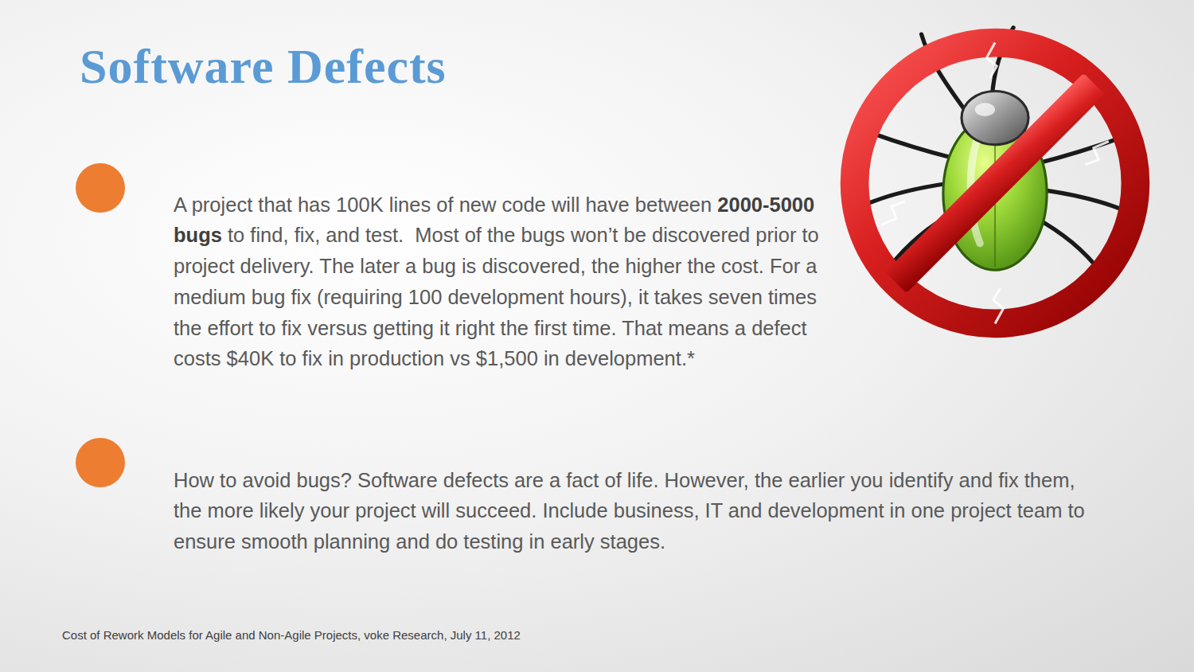Software Defects
A project that has 100K lines of new code will have between 2000-5000 bugs to find, fix, and test. Most of the bugs won’t be discovered prior to project delivery. The later a bug is discovered, the higher the cost. For a medium bug fix (requiring 100 development hours), it takes seven times the effort to fix versus getting it right the first time. That means a defect costs $40K to fix in production vs $1,500 in development.*
How to avoid bugs? Software defects are a fact of life. However, the earlier you identify and fix them, the more likely your project will succeed. Include business, IT and development in one project team to ensure smooth planning and do testing in early stages.
Cost of Rework Models for Agile and Non-Agile Projects, voke Research, July 11, 2012